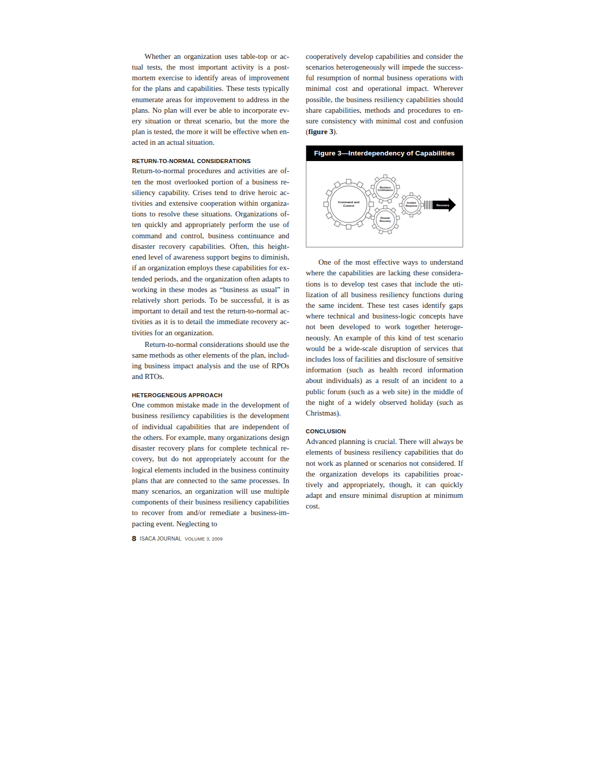Whether an organization uses table-top or actual tests, the most important activity is a postmortem exercise to identify areas of improvement for the plans and capabilities. These tests typically enumerate areas for improvement to address in the plans. No plan will ever be able to incorporate every situation or threat scenario, but the more the plan is tested, the more it will be effective when enacted in an actual situation.
Return-to-normal Considerations
Return-to-normal procedures and activities are often the most overlooked portion of a business resiliency capability. Crises tend to drive heroic activities and extensive cooperation within organizations to resolve these situations. Organizations often quickly and appropriately perform the use of command and control, business continuance and disaster recovery capabilities. Often, this heightened level of awareness support begins to diminish, if an organization employs these capabilities for extended periods, and the organization often adapts to working in these modes as “business as usual” in relatively short periods. To be successful, it is as important to detail and test the return-to-normal activities as it is to detail the immediate recovery activities for an organization.
Return-to-normal considerations should use the same methods as other elements of the plan, including business impact analysis and the use of RPOs and RTOs.
Heterogeneous Approach
One common mistake made in the development of business resiliency capabilities is the development of individual capabilities that are independent of the others. For example, many organizations design disaster recovery plans for complete technical recovery, but do not appropriately account for the logical elements included in the business continuity plans that are connected to the same processes. In many scenarios, an organization will use multiple components of their business resiliency capabilities to recover from and/or remediate a business-impacting event. Neglecting to
cooperatively develop capabilities and consider the scenarios heterogeneously will impede the successful resumption of normal business operations with minimal cost and operational impact. Wherever possible, the business resiliency capabilities should share capabilities, methods and procedures to ensure consistency with minimal cost and confusion (figure 3).
Figure 3—Interdependency of Capabilities
Command and Control Business Continuance Disaster Recovery Incident Response Recovery
One of the most effective ways to understand where the capabilities are lacking these considerations is to develop test cases that include the utilization of all business resiliency functions during the same incident. These test cases identify gaps where technical and business-logic concepts have not been developed to work together heterogeneously. An example of this kind of test scenario would be a wide-scale disruption of services that includes loss of facilities and disclosure of sensitive information (such as health record information about individuals) as a result of an incident to a public forum (such as a web site) in the middle of the night of a widely observed holiday (such as Christmas).
Conclusion
Advanced planning is crucial. There will always be elements of business resiliency capabilities that do not work as planned or scenarios not considered. If the organization develops its capabilities proactively and appropriately, though, it can quickly adapt and ensure minimal disruption at minimum cost.
8 ISACA JOURNAL VOLUME 3, 2009